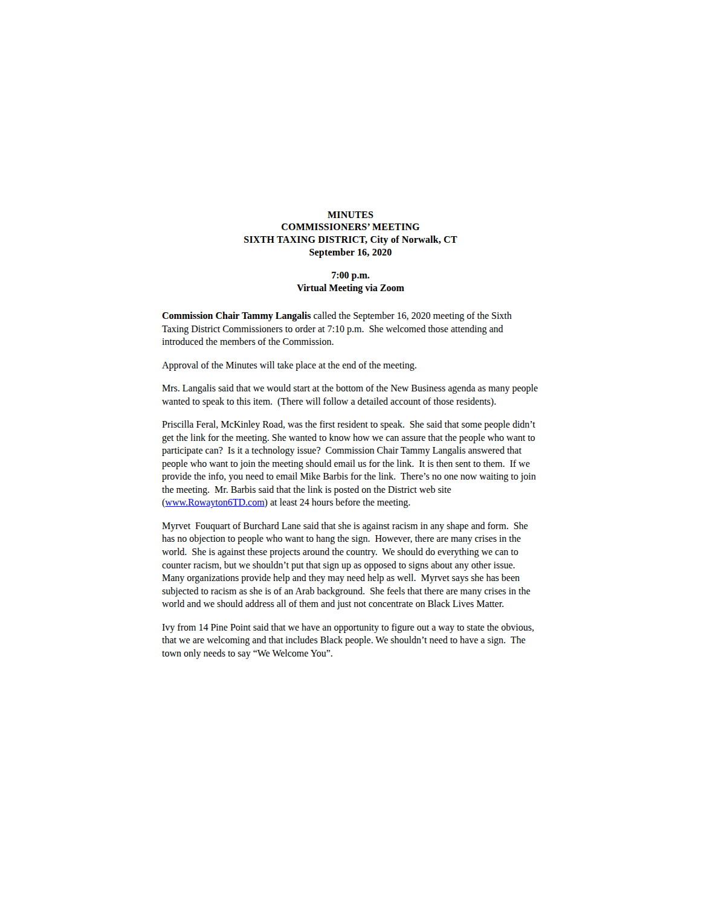MINUTES COMMISSIONERS’ MEETING SIXTH TAXING DISTRICT, City of Norwalk, CT September 16, 2020
7:00 p.m.
Virtual Meeting via Zoom
Commission Chair Tammy Langalis called the September 16, 2020 meeting of the Sixth Taxing District Commissioners to order at 7:10 p.m. She welcomed those attending and introduced the members of the Commission.
Approval of the Minutes will take place at the end of the meeting.
Mrs. Langalis said that we would start at the bottom of the New Business agenda as many people wanted to speak to this item. (There will follow a detailed account of those residents).
Priscilla Feral, McKinley Road, was the first resident to speak. She said that some people didn’t get the link for the meeting. She wanted to know how we can assure that the people who want to participate can? Is it a technology issue? Commission Chair Tammy Langalis answered that people who want to join the meeting should email us for the link. It is then sent to them. If we provide the info, you need to email Mike Barbis for the link. There’s no one now waiting to join the meeting. Mr. Barbis said that the link is posted on the District web site (www.Rowayton6TD.com) at least 24 hours before the meeting.
Myrvet Fouquart of Burchard Lane said that she is against racism in any shape and form. She has no objection to people who want to hang the sign. However, there are many crises in the world. She is against these projects around the country. We should do everything we can to counter racism, but we shouldn’t put that sign up as opposed to signs about any other issue. Many organizations provide help and they may need help as well. Myrvet says she has been subjected to racism as she is of an Arab background. She feels that there are many crises in the world and we should address all of them and just not concentrate on Black Lives Matter.
Ivy from 14 Pine Point said that we have an opportunity to figure out a way to state the obvious, that we are welcoming and that includes Black people. We shouldn’t need to have a sign. The town only needs to say “We Welcome You”.